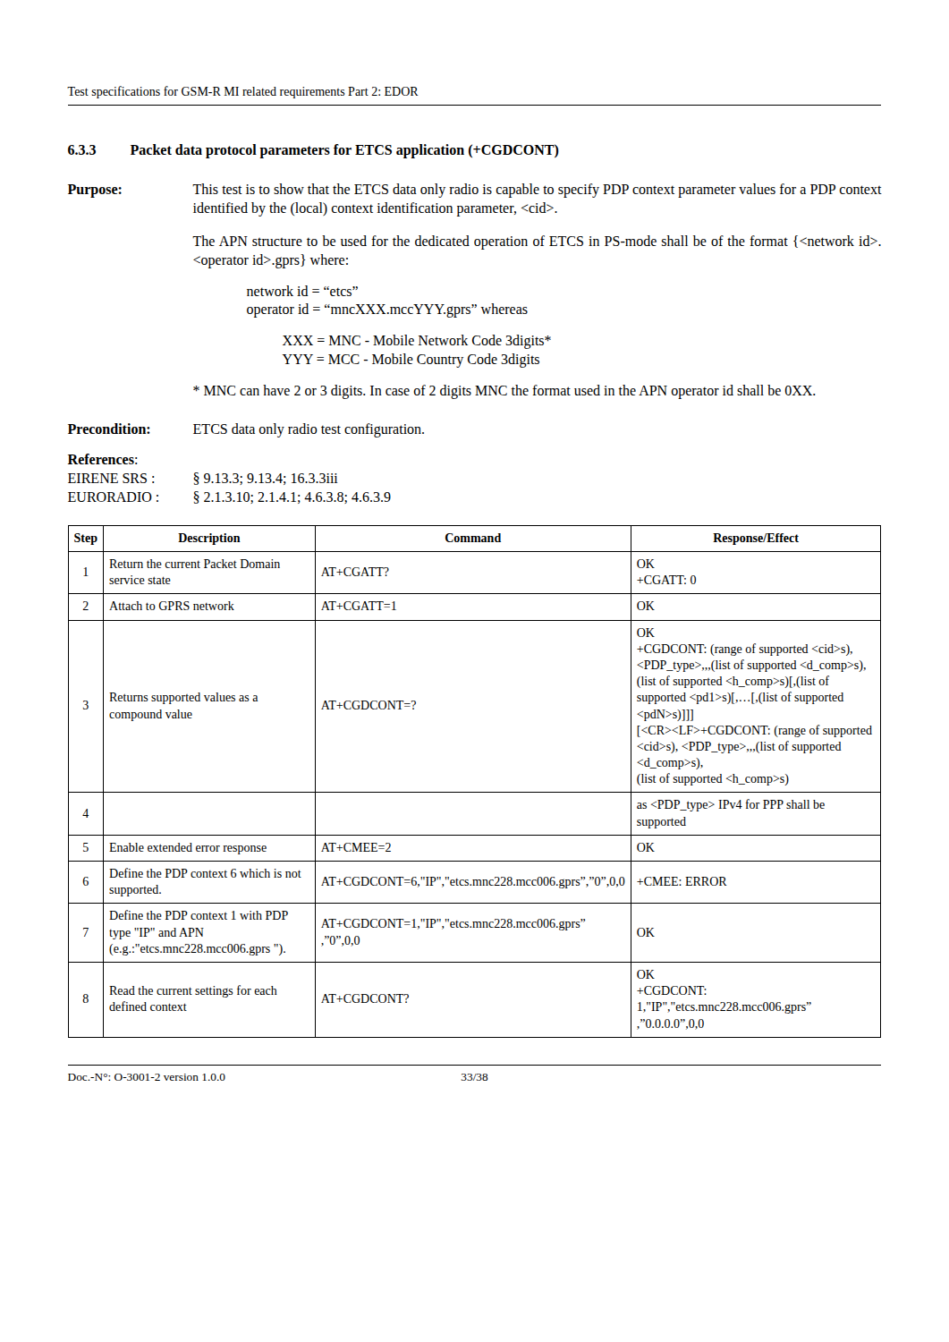Test specifications for GSM-R MI related requirements Part 2: EDOR
6.3.3 Packet data protocol parameters for ETCS application (+CGDCONT)
Purpose:
This test is to show that the ETCS data only radio is capable to specify PDP context parameter values for a PDP context identified by the (local) context identification parameter, <cid>.
The APN structure to be used for the dedicated operation of ETCS in PS-mode shall be of the format {<network id>.<operator id>.gprs} where:
network id = “etcs”
operator id = “mncXXX.mccYYY.gprs” whereas
XXX = MNC - Mobile Network Code 3digits*
YYY = MCC - Mobile Country Code 3digits
* MNC can have 2 or 3 digits. In case of 2 digits MNC the format used in the APN operator id shall be 0XX.
Precondition:
ETCS data only radio test configuration.
References:
EIRENE SRS :
§ 9.13.3; 9.13.4; 16.3.3iii
EURORADIO :
§ 2.1.3.10; 2.1.4.1; 4.6.3.8; 4.6.3.9
| Step | Description | Command | Response/Effect |
| --- | --- | --- | --- |
| 1 | Return the current Packet Domain service state | AT+CGATT? | OK +CGATT: 0 |
| 2 | Attach to GPRS network | AT+CGATT=1 | OK |
| 3 | Returns supported values as a compound value | AT+CGDCONT=? | OK +CGDCONT: (range of supported <cid>s), <PDP_type>,,,(list of supported <d_comp>s), (list of supported <h_comp>s)[,(list of supported <pd1>s)[,…[,(list of supported <pdN>s)]]] [<CR><LF>+CGDCONT: (range of supported <cid>s), <PDP_type>,,,(list of supported <d_comp>s), (list of supported <h_comp>s) |
| 4 | | | as <PDP_type> IPv4 for PPP shall be supported |
| 5 | Enable extended error response | AT+CMEE=2 | OK |
| 6 | Define the PDP context 6 which is not supported. | AT+CGDCONT=6,"IP","etcs.mnc228.mcc006.gprs”,”0”,0,0 | +CMEE: ERROR |
| 7 | Define the PDP context 1 with PDP type "IP" and APN (e.g.:"etcs.mnc228.mcc006.gprs "). | AT+CGDCONT=1,"IP","etcs.mnc228.mcc006.gprs” ,”0”,0,0 | OK |
| 8 | Read the current settings for each defined context | AT+CGDCONT? | OK +CGDCONT: 1,"IP","etcs.mnc228.mcc006.gprs” ,”0.0.0.0”,0,0 |
Doc.-N°: O-3001-2 version 1.0.0
33/38